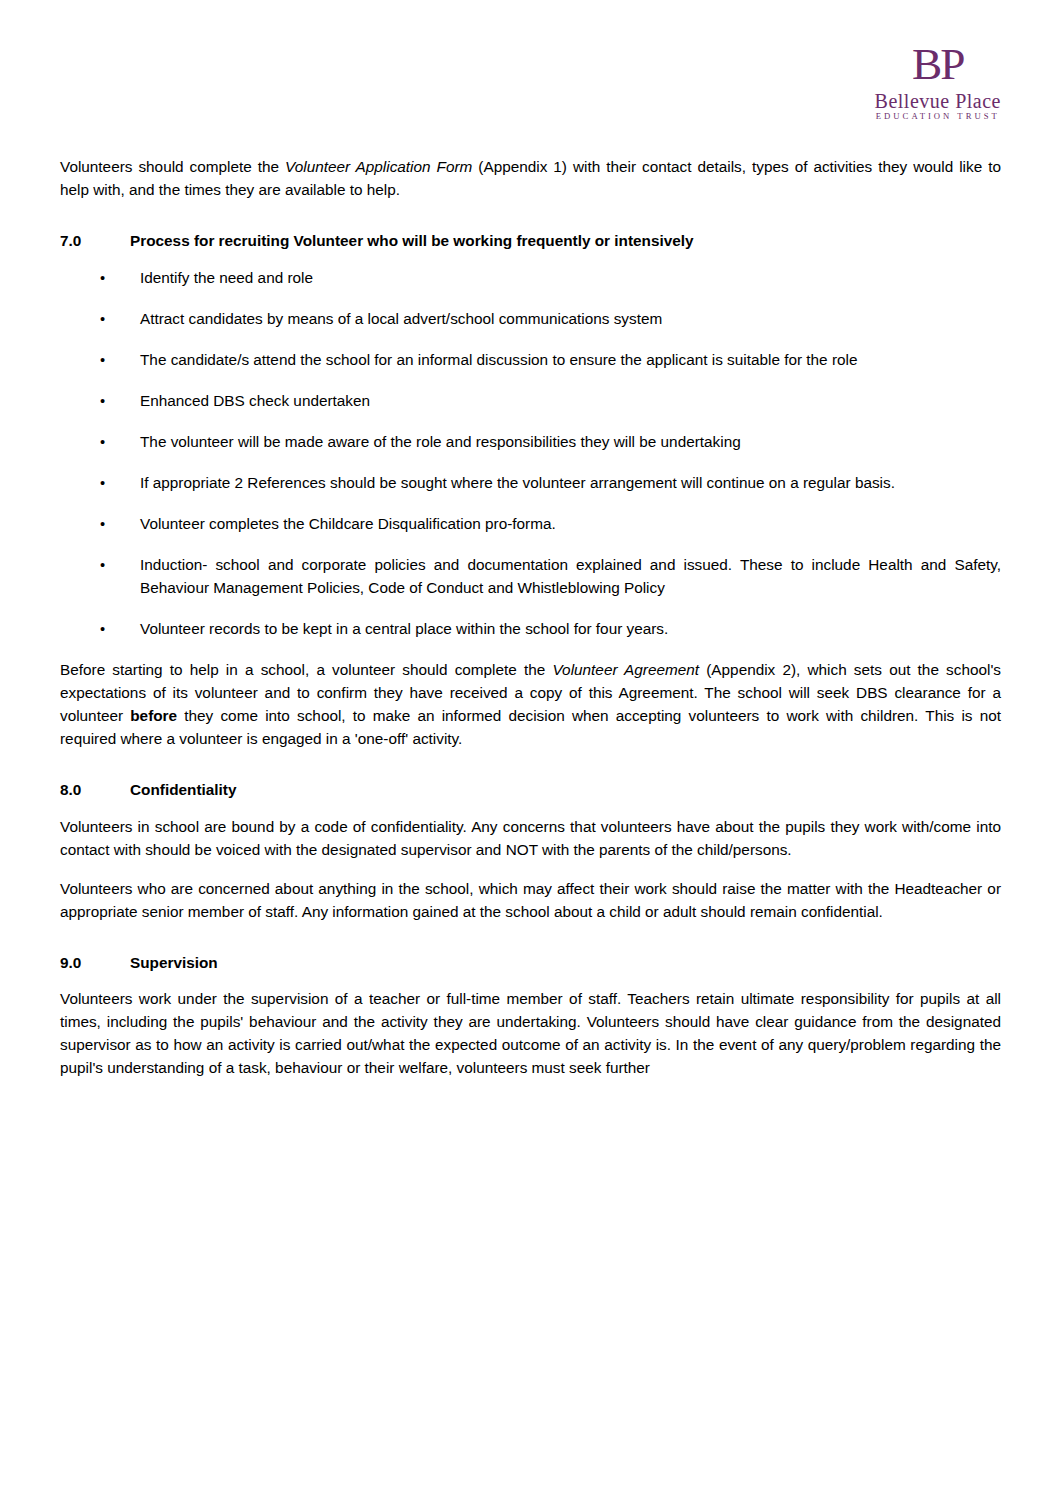BP
Bellevue Place
EDUCATION TRUST
Volunteers should complete the Volunteer Application Form (Appendix 1) with their contact details, types of activities they would like to help with, and the times they are available to help.
7.0 Process for recruiting Volunteer who will be working frequently or intensively
Identify the need and role
Attract candidates by means of a local advert/school communications system
The candidate/s attend the school for an informal discussion to ensure the applicant is suitable for the role
Enhanced DBS check undertaken
The volunteer will be made aware of the role and responsibilities they will be undertaking
If appropriate 2 References should be sought where the volunteer arrangement will continue on a regular basis.
Volunteer completes the Childcare Disqualification pro-forma.
Induction- school and corporate policies and documentation explained and issued. These to include Health and Safety, Behaviour Management Policies, Code of Conduct and Whistleblowing Policy
Volunteer records to be kept in a central place within the school for four years.
Before starting to help in a school, a volunteer should complete the Volunteer Agreement (Appendix 2), which sets out the school's expectations of its volunteer and to confirm they have received a copy of this Agreement. The school will seek DBS clearance for a volunteer before they come into school, to make an informed decision when accepting volunteers to work with children. This is not required where a volunteer is engaged in a 'one-off' activity.
8.0 Confidentiality
Volunteers in school are bound by a code of confidentiality. Any concerns that volunteers have about the pupils they work with/come into contact with should be voiced with the designated supervisor and NOT with the parents of the child/persons.
Volunteers who are concerned about anything in the school, which may affect their work should raise the matter with the Headteacher or appropriate senior member of staff. Any information gained at the school about a child or adult should remain confidential.
9.0 Supervision
Volunteers work under the supervision of a teacher or full-time member of staff. Teachers retain ultimate responsibility for pupils at all times, including the pupils' behaviour and the activity they are undertaking. Volunteers should have clear guidance from the designated supervisor as to how an activity is carried out/what the expected outcome of an activity is. In the event of any query/problem regarding the pupil's understanding of a task, behaviour or their welfare, volunteers must seek further